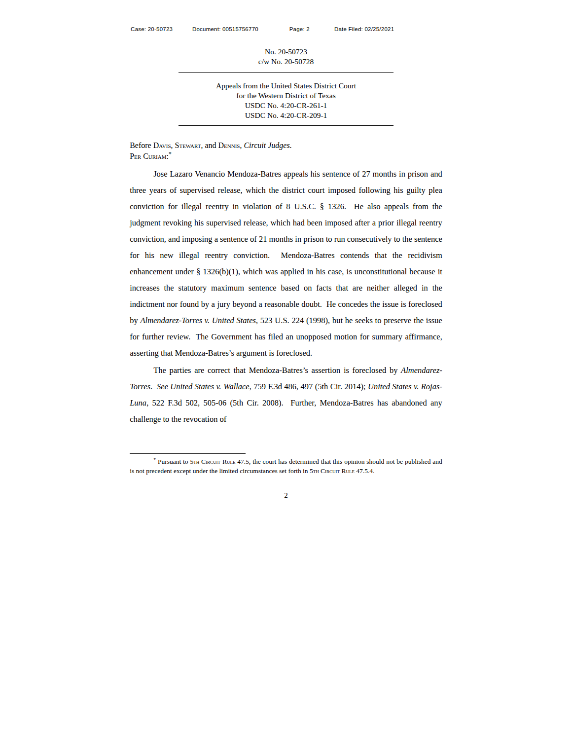Case: 20-50723 Document: 00515756770 Page: 2 Date Filed: 02/25/2021
No. 20-50723
c/w No. 20-50728
Appeals from the United States District Court
for the Western District of Texas
USDC No. 4:20-CR-261-1
USDC No. 4:20-CR-209-1
Before Davis, Stewart, and Dennis, Circuit Judges.
Per Curiam:*
Jose Lazaro Venancio Mendoza-Batres appeals his sentence of 27 months in prison and three years of supervised release, which the district court imposed following his guilty plea conviction for illegal reentry in violation of 8 U.S.C. § 1326. He also appeals from the judgment revoking his supervised release, which had been imposed after a prior illegal reentry conviction, and imposing a sentence of 21 months in prison to run consecutively to the sentence for his new illegal reentry conviction. Mendoza-Batres contends that the recidivism enhancement under § 1326(b)(1), which was applied in his case, is unconstitutional because it increases the statutory maximum sentence based on facts that are neither alleged in the indictment nor found by a jury beyond a reasonable doubt. He concedes the issue is foreclosed by Almendarez-Torres v. United States, 523 U.S. 224 (1998), but he seeks to preserve the issue for further review. The Government has filed an unopposed motion for summary affirmance, asserting that Mendoza-Batres’s argument is foreclosed.
The parties are correct that Mendoza-Batres’s assertion is foreclosed by Almendarez-Torres. See United States v. Wallace, 759 F.3d 486, 497 (5th Cir. 2014); United States v. Rojas-Luna, 522 F.3d 502, 505-06 (5th Cir. 2008). Further, Mendoza-Batres has abandoned any challenge to the revocation of
* Pursuant to 5th Circuit Rule 47.5, the court has determined that this opinion should not be published and is not precedent except under the limited circumstances set forth in 5th Circuit Rule 47.5.4.
2